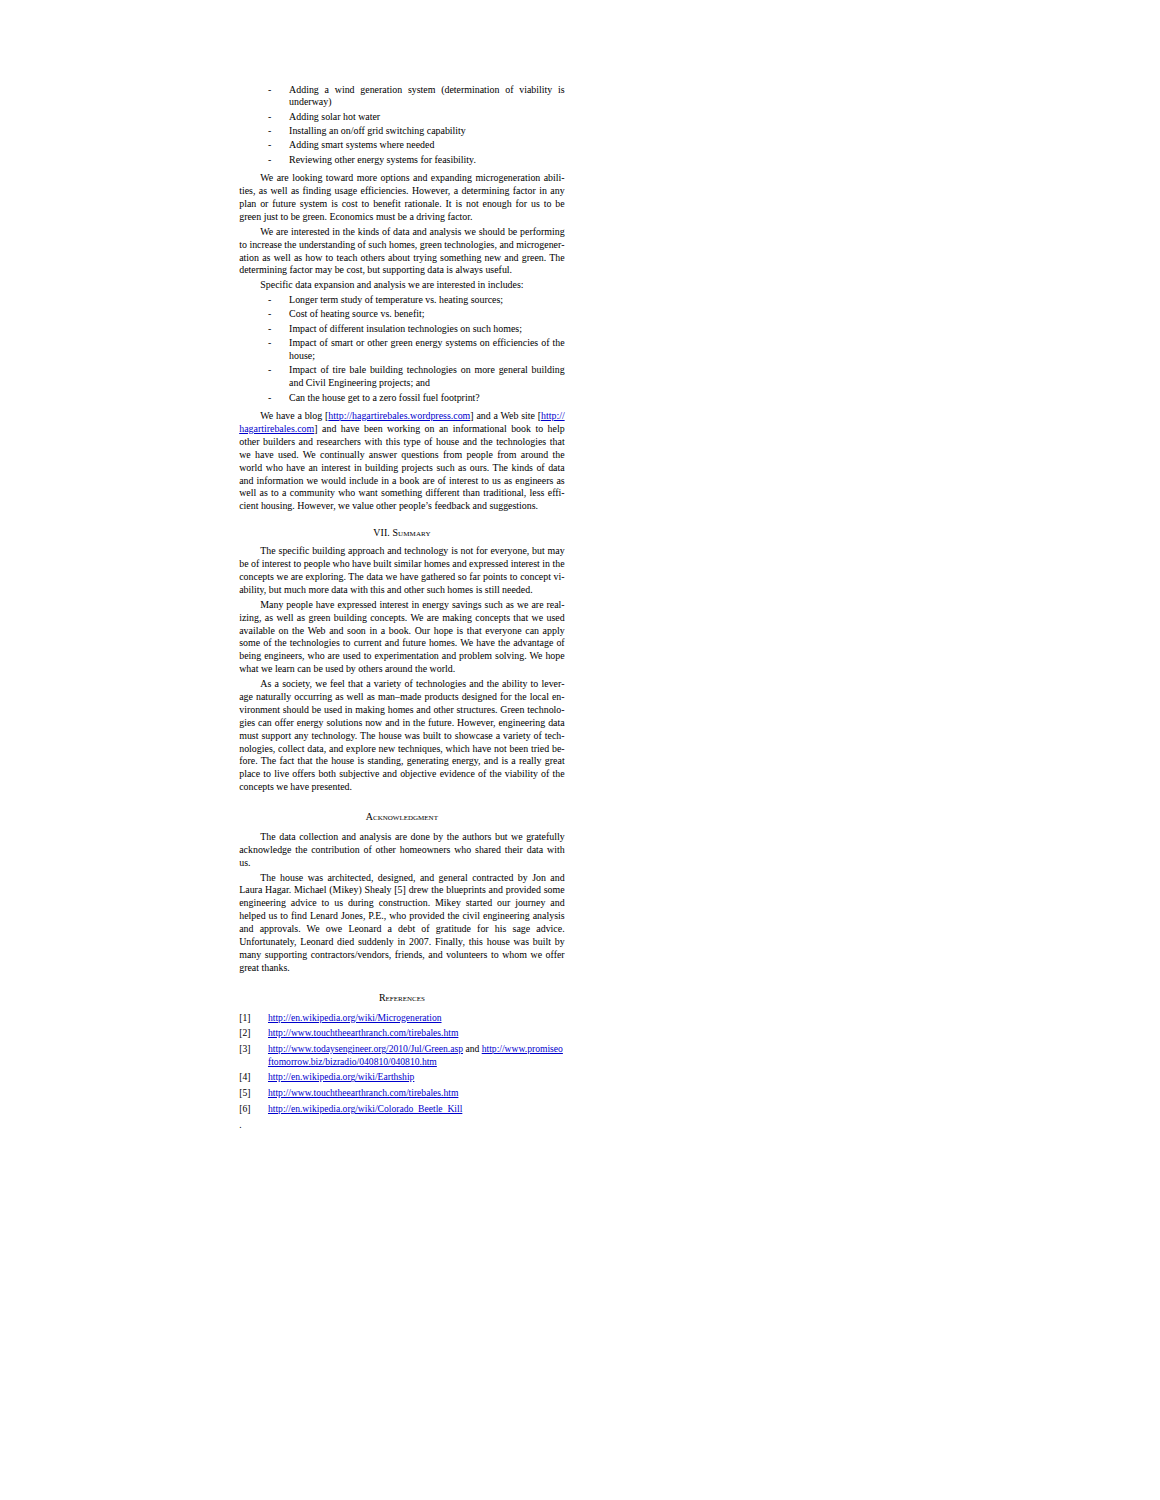Adding a wind generation system (determination of viability is underway)
Adding solar hot water
Installing an on/off grid switching capability
Adding smart systems where needed
Reviewing other energy systems for feasibility.
We are looking toward more options and expanding microgeneration abilities, as well as finding usage efficiencies. However, a determining factor in any plan or future system is cost to benefit rationale. It is not enough for us to be green just to be green. Economics must be a driving factor.
We are interested in the kinds of data and analysis we should be performing to increase the understanding of such homes, green technologies, and microgeneration as well as how to teach others about trying something new and green. The determining factor may be cost, but supporting data is always useful.
Specific data expansion and analysis we are interested in includes:
Longer term study of temperature vs. heating sources;
Cost of heating source vs. benefit;
Impact of different insulation technologies on such homes;
Impact of smart or other green energy systems on efficiencies of the house;
Impact of tire bale building technologies on more general building and Civil Engineering projects; and
Can the house get to a zero fossil fuel footprint?
We have a blog [http://hagartirebales.wordpress.com] and a Web site [http://hagartirebales.com] and have been working on an informational book to help other builders and researchers with this type of house and the technologies that we have used. We continually answer questions from people from around the world who have an interest in building projects such as ours. The kinds of data and information we would include in a book are of interest to us as engineers as well as to a community who want something different than traditional, less efficient housing. However, we value other people’s feedback and suggestions.
VII. Summary
The specific building approach and technology is not for everyone, but may be of interest to people who have built similar homes and expressed interest in the concepts we are exploring. The data we have gathered so far points to concept viability, but much more data with this and other such homes is still needed.
Many people have expressed interest in energy savings such as we are realizing, as well as green building concepts. We are making concepts that we used available on the Web and soon in a book. Our hope is that everyone can apply some of the technologies to current and future homes. We have the advantage of being engineers, who are used to experimentation and problem solving. We hope what we learn can be used by others around the world.
As a society, we feel that a variety of technologies and the ability to leverage naturally occurring as well as man–made products designed for the local environment should be used in making homes and other structures. Green technologies can offer energy solutions now and in the future. However, engineering data must support any technology. The house was built to showcase a variety of technologies, collect data, and explore new techniques, which have not been tried before. The fact that the house is standing, generating energy, and is a really great place to live offers both subjective and objective evidence of the viability of the concepts we have presented.
Acknowledgment
The data collection and analysis are done by the authors but we gratefully acknowledge the contribution of other homeowners who shared their data with us.
The house was architected, designed, and general contracted by Jon and Laura Hagar. Michael (Mikey) Shealy [5] drew the blueprints and provided some engineering advice to us during construction. Mikey started our journey and helped us to find Lenard Jones, P.E., who provided the civil engineering analysis and approvals. We owe Leonard a debt of gratitude for his sage advice. Unfortunately, Leonard died suddenly in 2007. Finally, this house was built by many supporting contractors/vendors, friends, and volunteers to whom we offer great thanks.
References
http://en.wikipedia.org/wiki/Microgeneration
http://www.touchtheearthranch.com/tirebales.htm
http://www.todaysengineer.org/2010/Jul/Green.asp and http://www.promiseoftomorrow.biz/bizradio/040810/040810.htm
http://en.wikipedia.org/wiki/Earthship
http://www.touchtheearthranch.com/tirebales.htm
http://en.wikipedia.org/wiki/Colorado_Beetle_Kill
.